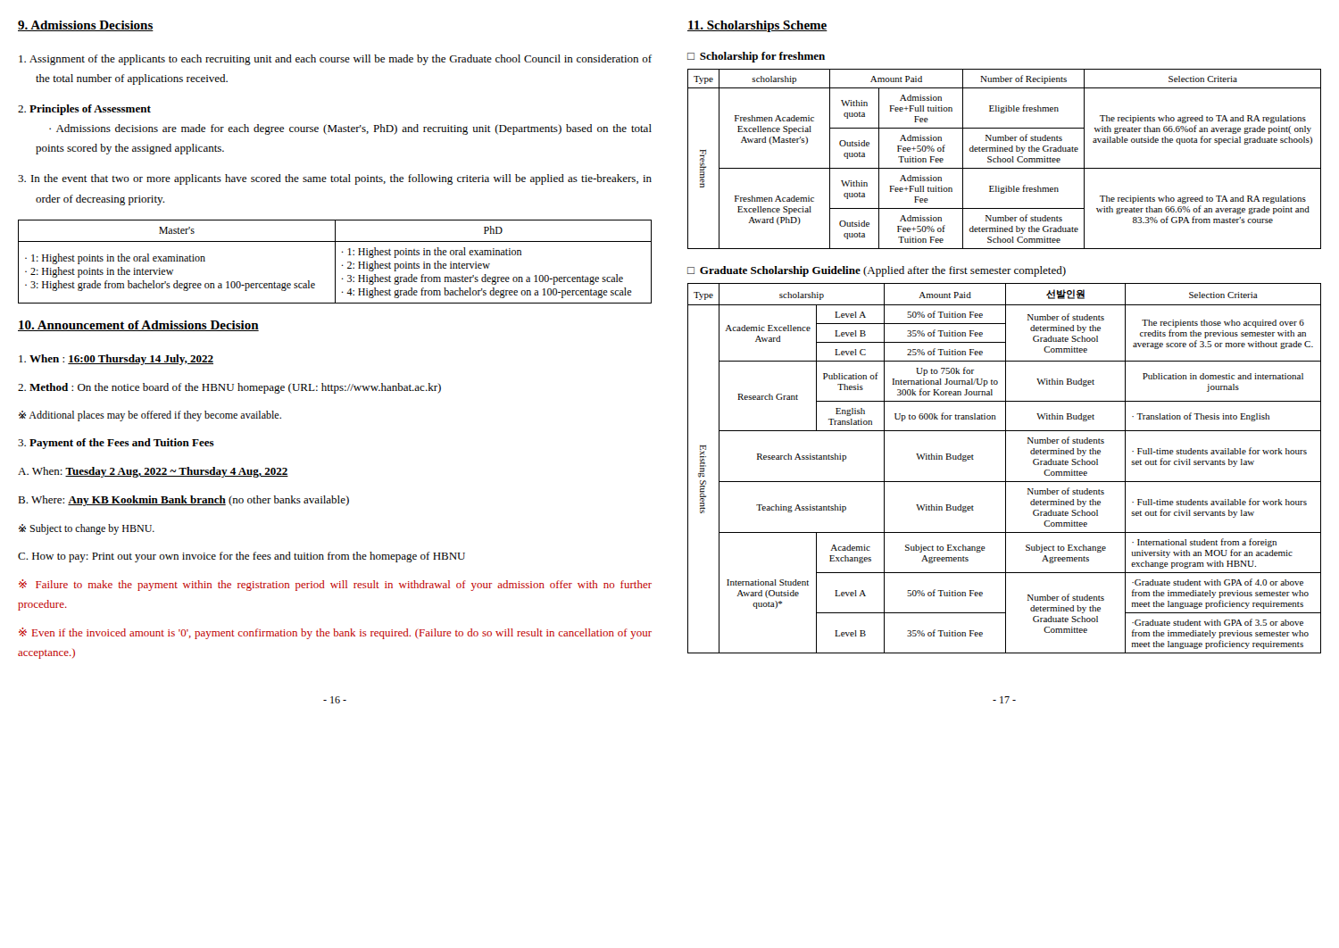9. Admissions Decisions
1. Assignment of the applicants to each recruiting unit and each course will be made by the Graduate chool Council in consideration of the total number of applications received.
2. Principles of Assessment
· Admissions decisions are made for each degree course (Master's, PhD) and recruiting unit (Departments) based on the total points scored by the assigned applicants.
3. In the event that two or more applicants have scored the same total points, the following criteria will be applied as tie-breakers, in order of decreasing priority.
| Master's | PhD |
| --- | --- |
| · 1: Highest points in the oral examination · 2: Highest points in the interview · 3: Highest grade from bachelor's degree on a 100-percentage scale | · 1: Highest points in the oral examination · 2: Highest points in the interview · 3: Highest grade from master's degree on a 100-percentage scale · 4: Highest grade from bachelor's degree on a 100-percentage scale |
10. Announcement of Admissions Decision
1. When : 16:00 Thursday 14 July, 2022
2. Method : On the notice board of the HBNU homepage (URL: https://www.hanbat.ac.kr)
※ Additional places may be offered if they become available.
3. Payment of the Fees and Tuition Fees
A. When: Tuesday 2 Aug, 2022 ~ Thursday 4 Aug, 2022
B. Where: Any KB Kookmin Bank branch (no other banks available)
※ Subject to change by HBNU.
C. How to pay: Print out your own invoice for the fees and tuition from the homepage of HBNU
※ Failure to make the payment within the registration period will result in withdrawal of your admission offer with no further procedure.
※ Even if the invoiced amount is '0', payment confirmation by the bank is required. (Failure to do so will result in cancellation of your acceptance.)
- 16 -
11. Scholarships Scheme
Scholarship for freshmen
| Type | scholarship | Amount Paid | Number of Recipients | Selection Criteria |
| --- | --- | --- | --- | --- |
| Freshmen | Freshmen Academic Excellence Special Award (Master's) | Within quota | Admission Fee+Full tuition Fee | Eligible freshmen | The recipients who agreed to TA and RA regulations with greater than 66.6%of an average grade point( only available outside the quota for special graduate schools) |
| Outside quota | Admission Fee+50% of Tuition Fee | Number of students determined by the Graduate School Committee |
| Freshmen Academic Excellence Special Award (PhD) | Within quota | Admission Fee+Full tuition Fee | Eligible freshmen | The recipients who agreed to TA and RA regulations with greater than 66.6% of an average grade point and 83.3% of GPA from master's course |
| Outside quota | Admission Fee+50% of Tuition Fee | Number of students determined by the Graduate School Committee |
Graduate Scholarship Guideline (Applied after the first semester completed)
| Type | scholarship | Amount Paid | 선발인원 | Selection Criteria |
| --- | --- | --- | --- | --- |
| Existing Students | Academic Excellence Award | Level A | 50% of Tuition Fee | Number of students determined by the Graduate School Committee | The recipients those who acquired over 6 credits from the previous semester with an average score of 3.5 or more without grade C. |
| Level B | 35% of Tuition Fee |
| Level C | 25% of Tuition Fee |
| Research Grant | Publication of Thesis | Up to 750k for International Journal/Up to 300k for Korean Journal | Within Budget | Publication in domestic and international journals |
| English Translation | Up to 600k for translation | Within Budget | · Translation of Thesis into English |
| Research Assistantship | Within Budget | Number of students determined by the Graduate School Committee | · Full-time students available for work hours set out for civil servants by law |
| Teaching Assistantship | Within Budget | Number of students determined by the Graduate School Committee | · Full-time students available for work hours set out for civil servants by law |
| International Student Award (Outside quota)* | Academic Exchanges | Subject to Exchange Agreements | Subject to Exchange Agreements | · International student from a foreign university with an MOU for an academic exchange program with HBNU. |
| Level A | 50% of Tuition Fee | Number of students determined by the Graduate School Committee | ·Graduate student with GPA of 4.0 or above from the immediately previous semester who meet the language proficiency requirements |
| Level B | 35% of Tuition Fee | ·Graduate student with GPA of 3.5 or above from the immediately previous semester who meet the language proficiency requirements |
- 17 -